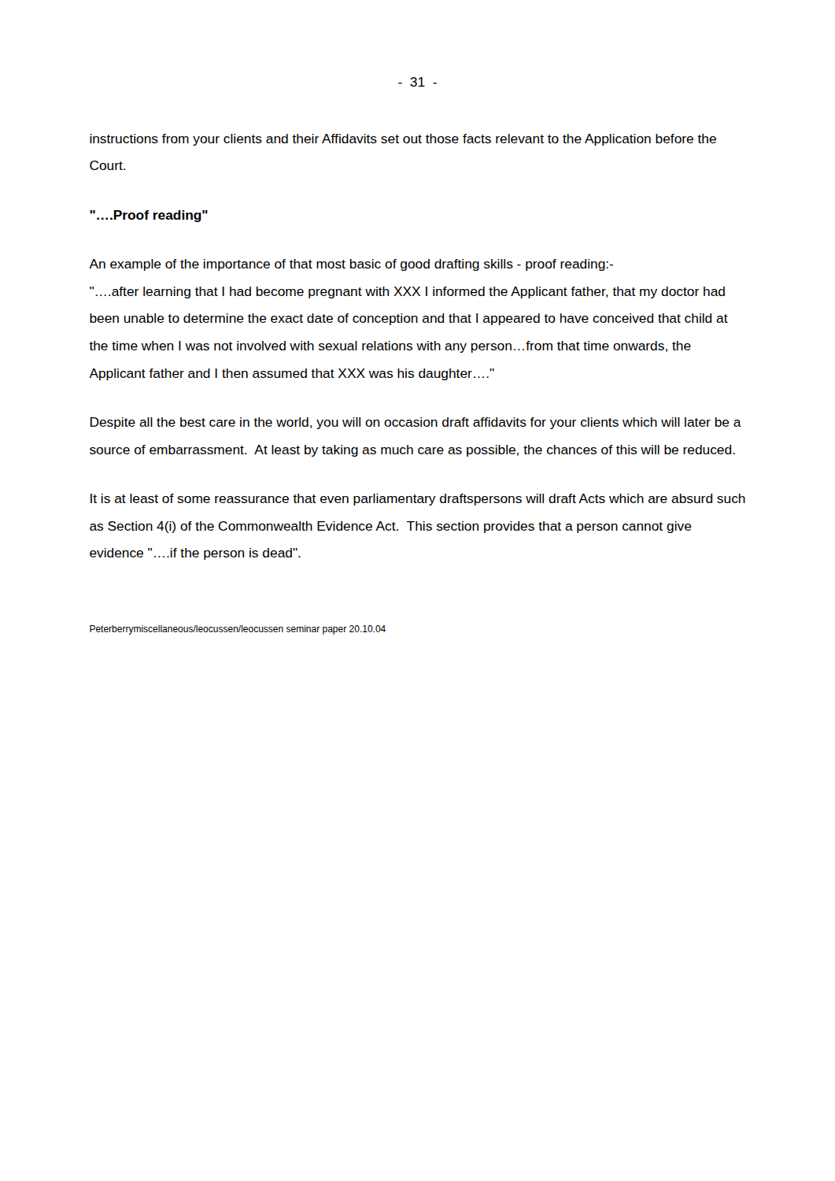- 31 -
instructions from your clients and their Affidavits set out those facts relevant to the Application before the Court.
"….Proof reading"
An example of the importance of that most basic of good drafting skills - proof reading:-
"….after learning that I had become pregnant with XXX I informed the Applicant father, that my doctor had been unable to determine the exact date of conception and that I appeared to have conceived that child at the time when I was not involved with sexual relations with any person…from that time onwards, the Applicant father and I then assumed that XXX was his daughter…."
Despite all the best care in the world, you will on occasion draft affidavits for your clients which will later be a source of embarrassment. At least by taking as much care as possible, the chances of this will be reduced.
It is at least of some reassurance that even parliamentary draftspersons will draft Acts which are absurd such as Section 4(i) of the Commonwealth Evidence Act. This section provides that a person cannot give evidence "….if the person is dead".
Peterberrymiscellaneous/leocussen/leocussen seminar paper 20.10.04